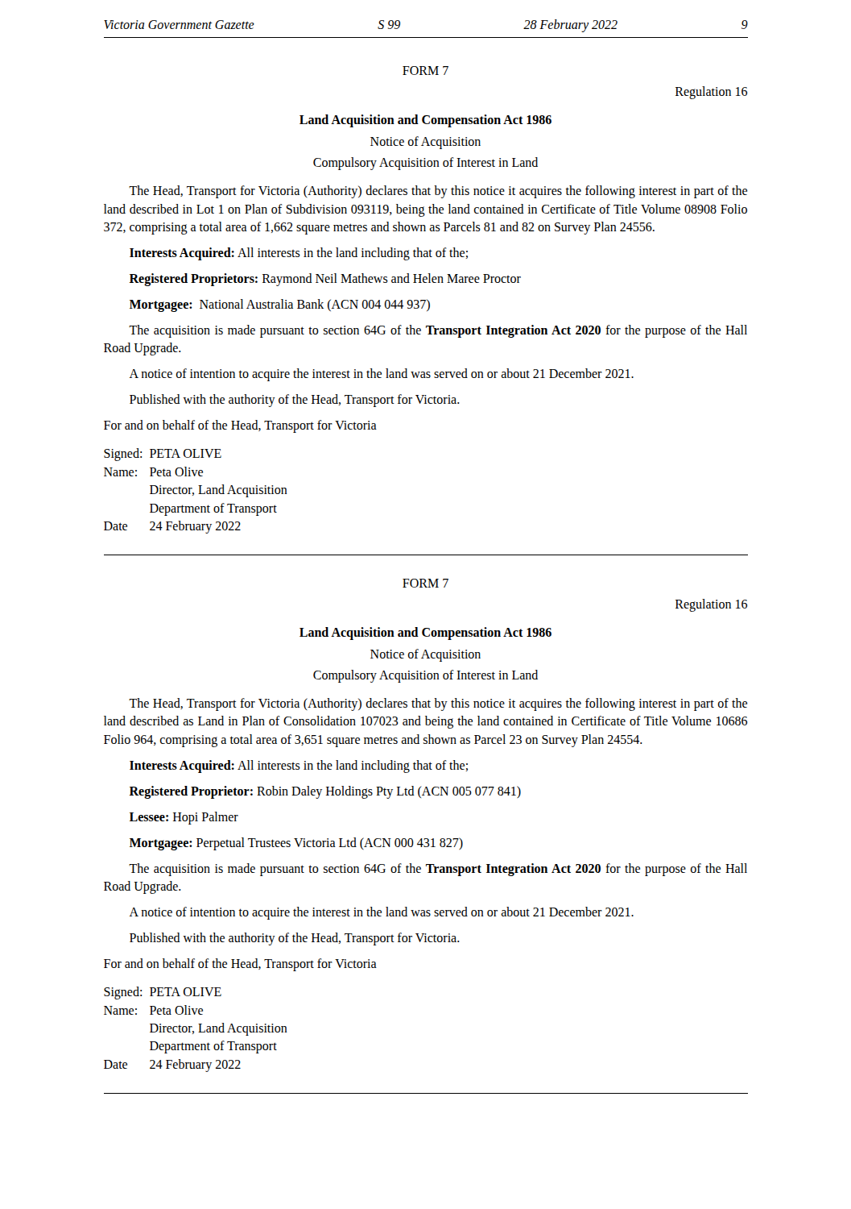Victoria Government Gazette S 99 28 February 2022 9
FORM 7
Regulation 16
Land Acquisition and Compensation Act 1986
Notice of Acquisition
Compulsory Acquisition of Interest in Land
The Head, Transport for Victoria (Authority) declares that by this notice it acquires the following interest in part of the land described in Lot 1 on Plan of Subdivision 093119, being the land contained in Certificate of Title Volume 08908 Folio 372, comprising a total area of 1,662 square metres and shown as Parcels 81 and 82 on Survey Plan 24556.
Interests Acquired: All interests in the land including that of the;
Registered Proprietors: Raymond Neil Mathews and Helen Maree Proctor
Mortgagee: National Australia Bank (ACN 004 044 937)
The acquisition is made pursuant to section 64G of the Transport Integration Act 2020 for the purpose of the Hall Road Upgrade.
A notice of intention to acquire the interest in the land was served on or about 21 December 2021.
Published with the authority of the Head, Transport for Victoria.
For and on behalf of the Head, Transport for Victoria
| Signed: | PETA OLIVE |
| Name: | Peta Olive |
| | Director, Land Acquisition |
| | Department of Transport |
| Date | 24 February 2022 |
FORM 7
Regulation 16
Land Acquisition and Compensation Act 1986
Notice of Acquisition
Compulsory Acquisition of Interest in Land
The Head, Transport for Victoria (Authority) declares that by this notice it acquires the following interest in part of the land described as Land in Plan of Consolidation 107023 and being the land contained in Certificate of Title Volume 10686 Folio 964, comprising a total area of 3,651 square metres and shown as Parcel 23 on Survey Plan 24554.
Interests Acquired: All interests in the land including that of the;
Registered Proprietor: Robin Daley Holdings Pty Ltd (ACN 005 077 841)
Lessee: Hopi Palmer
Mortgagee: Perpetual Trustees Victoria Ltd (ACN 000 431 827)
The acquisition is made pursuant to section 64G of the Transport Integration Act 2020 for the purpose of the Hall Road Upgrade.
A notice of intention to acquire the interest in the land was served on or about 21 December 2021.
Published with the authority of the Head, Transport for Victoria.
For and on behalf of the Head, Transport for Victoria
| Signed: | PETA OLIVE |
| Name: | Peta Olive |
| | Director, Land Acquisition |
| | Department of Transport |
| Date | 24 February 2022 |